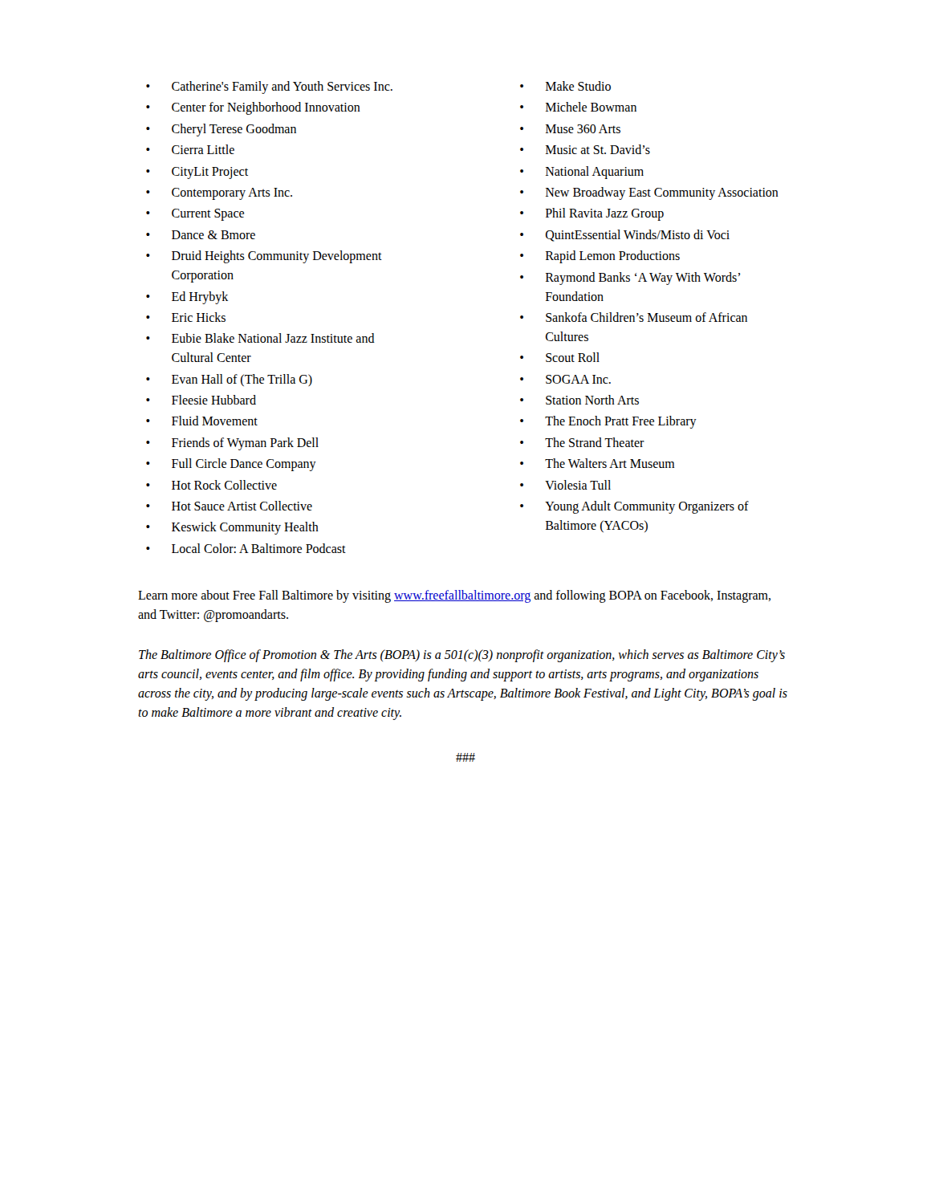Catherine's Family and Youth Services Inc.
Center for Neighborhood Innovation
Cheryl Terese Goodman
Cierra Little
CityLit Project
Contemporary Arts Inc.
Current Space
Dance & Bmore
Druid Heights Community Development Corporation
Ed Hrybyk
Eric Hicks
Eubie Blake National Jazz Institute and Cultural Center
Evan Hall of (The Trilla G)
Fleesie Hubbard
Fluid Movement
Friends of Wyman Park Dell
Full Circle Dance Company
Hot Rock Collective
Hot Sauce Artist Collective
Keswick Community Health
Local Color: A Baltimore Podcast
Make Studio
Michele Bowman
Muse 360 Arts
Music at St. David’s
National Aquarium
New Broadway East Community Association
Phil Ravita Jazz Group
QuintEssential Winds/Misto di Voci
Rapid Lemon Productions
Raymond Banks ‘A Way With Words’ Foundation
Sankofa Children’s Museum of African Cultures
Scout Roll
SOGAA Inc.
Station North Arts
The Enoch Pratt Free Library
The Strand Theater
The Walters Art Museum
Violesia Tull
Young Adult Community Organizers of Baltimore (YACOs)
Learn more about Free Fall Baltimore by visiting www.freefallbaltimore.org and following BOPA on Facebook, Instagram, and Twitter: @promoandarts.
The Baltimore Office of Promotion & The Arts (BOPA) is a 501(c)(3) nonprofit organization, which serves as Baltimore City’s arts council, events center, and film office. By providing funding and support to artists, arts programs, and organizations across the city, and by producing large-scale events such as Artscape, Baltimore Book Festival, and Light City, BOPA’s goal is to make Baltimore a more vibrant and creative city.
###